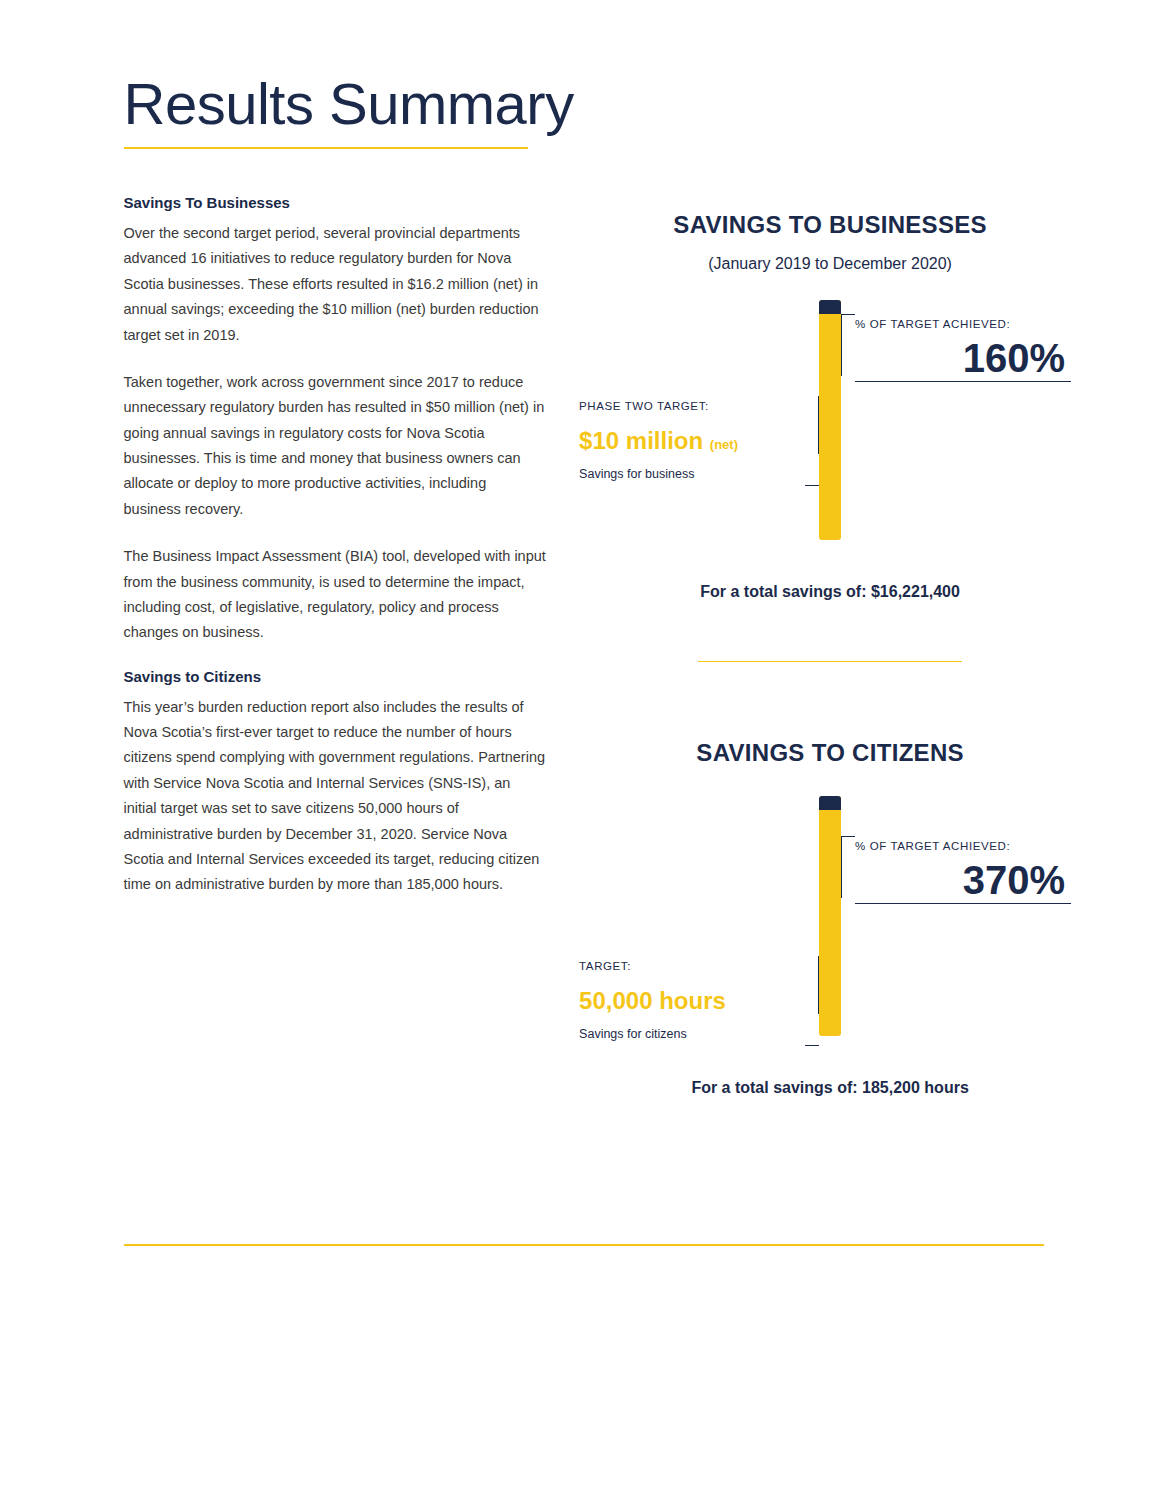Results Summary
Savings To Businesses
Over the second target period, several provincial departments advanced 16 initiatives to reduce regulatory burden for Nova Scotia businesses. These efforts resulted in $16.2 million (net) in annual savings; exceeding the $10 million (net) burden reduction target set in 2019.
Taken together, work across government since 2017 to reduce unnecessary regulatory burden has resulted in $50 million (net) in going annual savings in regulatory costs for Nova Scotia businesses. This is time and money that business owners can allocate or deploy to more productive activities, including business recovery.
The Business Impact Assessment (BIA) tool, developed with input from the business community, is used to determine the impact, including cost, of legislative, regulatory, policy and process changes on business.
Savings to Citizens
This year’s burden reduction report also includes the results of Nova Scotia’s first-ever target to reduce the number of hours citizens spend complying with government regulations. Partnering with Service Nova Scotia and Internal Services (SNS-IS), an initial target was set to save citizens 50,000 hours of administrative burden by December 31, 2020. Service Nova Scotia and Internal Services exceeded its target, reducing citizen time on administrative burden by more than 185,000 hours.
SAVINGS TO BUSINESSES
(January 2019 to December 2020)
% of target achieved:
160%
Phase Two Target:
$10 million (net)
Savings for business
For a total savings of: $16,221,400
SAVINGS TO CITIZENS
% of target achieved:
370%
Target:
50,000 hours
Savings for citizens
For a total savings of: 185,200 hours